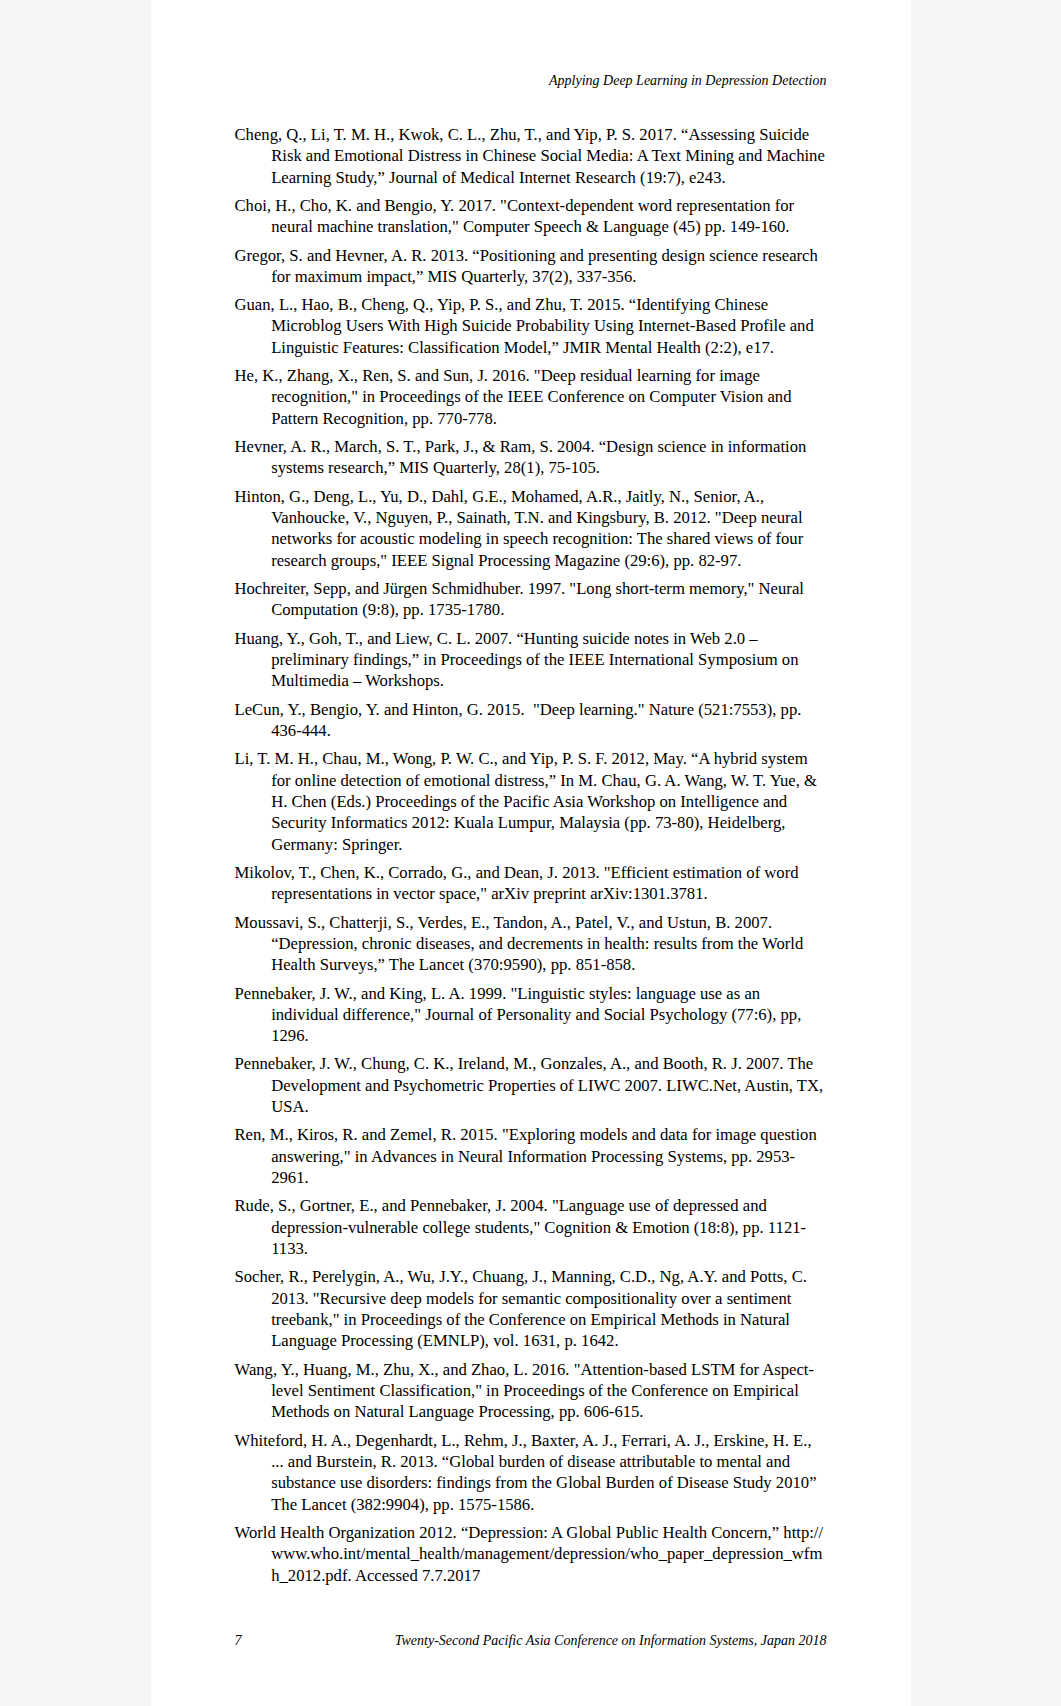Applying Deep Learning in Depression Detection
Cheng, Q., Li, T. M. H., Kwok, C. L., Zhu, T., and Yip, P. S. 2017. “Assessing Suicide Risk and Emotional Distress in Chinese Social Media: A Text Mining and Machine Learning Study,” Journal of Medical Internet Research (19:7), e243.
Choi, H., Cho, K. and Bengio, Y. 2017. "Context-dependent word representation for neural machine translation," Computer Speech & Language (45) pp. 149-160.
Gregor, S. and Hevner, A. R. 2013. “Positioning and presenting design science research for maximum impact,” MIS Quarterly, 37(2), 337-356.
Guan, L., Hao, B., Cheng, Q., Yip, P. S., and Zhu, T. 2015. “Identifying Chinese Microblog Users With High Suicide Probability Using Internet-Based Profile and Linguistic Features: Classification Model,” JMIR Mental Health (2:2), e17.
He, K., Zhang, X., Ren, S. and Sun, J. 2016. "Deep residual learning for image recognition," in Proceedings of the IEEE Conference on Computer Vision and Pattern Recognition, pp. 770-778.
Hevner, A. R., March, S. T., Park, J., & Ram, S. 2004. “Design science in information systems research,” MIS Quarterly, 28(1), 75-105.
Hinton, G., Deng, L., Yu, D., Dahl, G.E., Mohamed, A.R., Jaitly, N., Senior, A., Vanhoucke, V., Nguyen, P., Sainath, T.N. and Kingsbury, B. 2012. "Deep neural networks for acoustic modeling in speech recognition: The shared views of four research groups," IEEE Signal Processing Magazine (29:6), pp. 82-97.
Hochreiter, Sepp, and Jürgen Schmidhuber. 1997. "Long short-term memory," Neural Computation (9:8), pp. 1735-1780.
Huang, Y., Goh, T., and Liew, C. L. 2007. “Hunting suicide notes in Web 2.0 – preliminary findings,” in Proceedings of the IEEE International Symposium on Multimedia – Workshops.
LeCun, Y., Bengio, Y. and Hinton, G. 2015. "Deep learning." Nature (521:7553), pp. 436-444.
Li, T. M. H., Chau, M., Wong, P. W. C., and Yip, P. S. F. 2012, May. “A hybrid system for online detection of emotional distress,” In M. Chau, G. A. Wang, W. T. Yue, & H. Chen (Eds.) Proceedings of the Pacific Asia Workshop on Intelligence and Security Informatics 2012: Kuala Lumpur, Malaysia (pp. 73-80), Heidelberg, Germany: Springer.
Mikolov, T., Chen, K., Corrado, G., and Dean, J. 2013. "Efficient estimation of word representations in vector space," arXiv preprint arXiv:1301.3781.
Moussavi, S., Chatterji, S., Verdes, E., Tandon, A., Patel, V., and Ustun, B. 2007. “Depression, chronic diseases, and decrements in health: results from the World Health Surveys,” The Lancet (370:9590), pp. 851-858.
Pennebaker, J. W., and King, L. A. 1999. "Linguistic styles: language use as an individual difference," Journal of Personality and Social Psychology (77:6), pp, 1296.
Pennebaker, J. W., Chung, C. K., Ireland, M., Gonzales, A., and Booth, R. J. 2007. The Development and Psychometric Properties of LIWC 2007. LIWC.Net, Austin, TX, USA.
Ren, M., Kiros, R. and Zemel, R. 2015. "Exploring models and data for image question answering," in Advances in Neural Information Processing Systems, pp. 2953-2961.
Rude, S., Gortner, E., and Pennebaker, J. 2004. "Language use of depressed and depression-vulnerable college students," Cognition & Emotion (18:8), pp. 1121-1133.
Socher, R., Perelygin, A., Wu, J.Y., Chuang, J., Manning, C.D., Ng, A.Y. and Potts, C. 2013. "Recursive deep models for semantic compositionality over a sentiment treebank," in Proceedings of the Conference on Empirical Methods in Natural Language Processing (EMNLP), vol. 1631, p. 1642.
Wang, Y., Huang, M., Zhu, X., and Zhao, L. 2016. "Attention-based LSTM for Aspect-level Sentiment Classification," in Proceedings of the Conference on Empirical Methods on Natural Language Processing, pp. 606-615.
Whiteford, H. A., Degenhardt, L., Rehm, J., Baxter, A. J., Ferrari, A. J., Erskine, H. E., ... and Burstein, R. 2013. “Global burden of disease attributable to mental and substance use disorders: findings from the Global Burden of Disease Study 2010” The Lancet (382:9904), pp. 1575-1586.
World Health Organization 2012. “Depression: A Global Public Health Concern,” http://www.who.int/mental_health/management/depression/who_paper_depression_wfmh_2012.pdf. Accessed 7.7.2017
7 Twenty-Second Pacific Asia Conference on Information Systems, Japan 2018